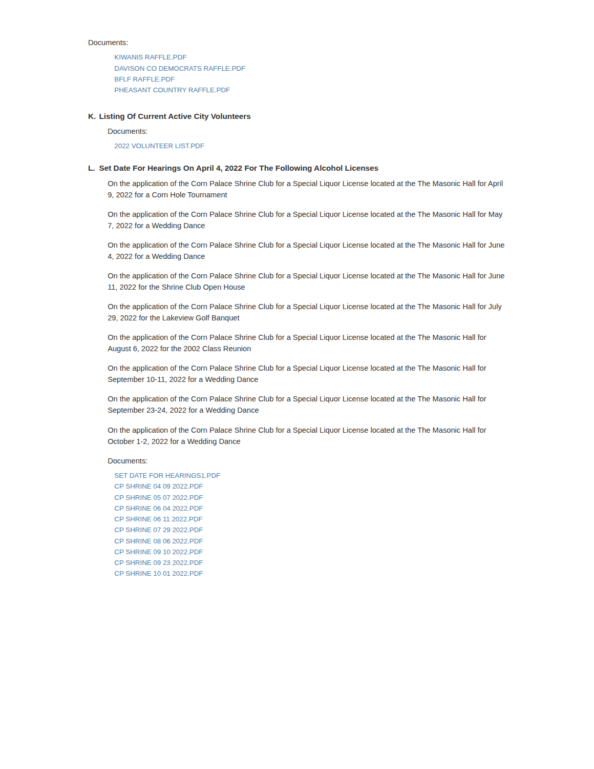Documents:
KIWANIS RAFFLE.PDF
DAVISON CO DEMOCRATS RAFFLE.PDF
BFLF RAFFLE.PDF
PHEASANT COUNTRY RAFFLE.PDF
K. Listing Of Current Active City Volunteers
Documents:
2022 VOLUNTEER LIST.PDF
L. Set Date For Hearings On April 4, 2022 For The Following Alcohol Licenses
On the application of the Corn Palace Shrine Club for a Special Liquor License located at the The Masonic Hall for April 9, 2022 for a Corn Hole Tournament
On the application of the Corn Palace Shrine Club for a Special Liquor License located at the The Masonic Hall for May 7, 2022 for a Wedding Dance
On the application of the Corn Palace Shrine Club for a Special Liquor License located at the The Masonic Hall for June 4, 2022 for a Wedding Dance
On the application of the Corn Palace Shrine Club for a Special Liquor License located at the The Masonic Hall for June 11, 2022 for the Shrine Club Open House
On the application of the Corn Palace Shrine Club for a Special Liquor License located at the The Masonic Hall for July 29, 2022 for the Lakeview Golf Banquet
On the application of the Corn Palace Shrine Club for a Special Liquor License located at the The Masonic Hall for August 6, 2022 for the 2002 Class Reunion
On the application of the Corn Palace Shrine Club for a Special Liquor License located at the The Masonic Hall for September 10-11, 2022 for a Wedding Dance
On the application of the Corn Palace Shrine Club for a Special Liquor License located at the The Masonic Hall for September 23-24, 2022 for a Wedding Dance
On the application of the Corn Palace Shrine Club for a Special Liquor License located at the The Masonic Hall for October 1-2, 2022 for a Wedding Dance
Documents:
SET DATE FOR HEARINGS1.PDF
CP SHRINE 04 09 2022.PDF
CP SHRINE 05 07 2022.PDF
CP SHRINE 06 04 2022.PDF
CP SHRINE 06 11 2022.PDF
CP SHRINE 07 29 2022.PDF
CP SHRINE 08 06 2022.PDF
CP SHRINE 09 10 2022.PDF
CP SHRINE 09 23 2022.PDF
CP SHRINE 10 01 2022.PDF